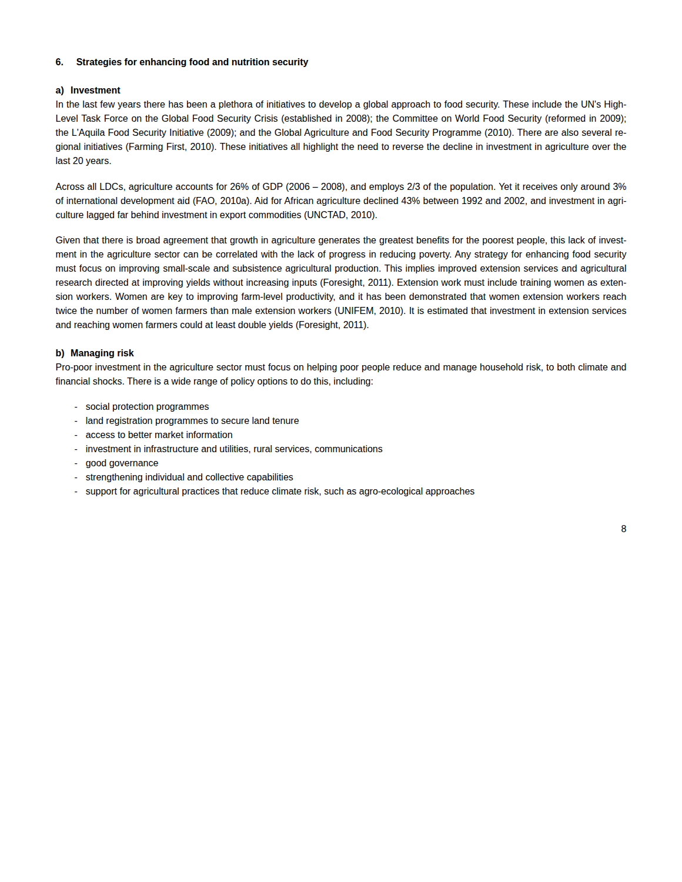6. Strategies for enhancing food and nutrition security
a) Investment
In the last few years there has been a plethora of initiatives to develop a global approach to food security. These include the UN's High-Level Task Force on the Global Food Security Crisis (established in 2008); the Committee on World Food Security (reformed in 2009); the L'Aquila Food Security Initiative (2009); and the Global Agriculture and Food Security Programme (2010). There are also several regional initiatives (Farming First, 2010). These initiatives all highlight the need to reverse the decline in investment in agriculture over the last 20 years.
Across all LDCs, agriculture accounts for 26% of GDP (2006 – 2008), and employs 2/3 of the population. Yet it receives only around 3% of international development aid (FAO, 2010a). Aid for African agriculture declined 43% between 1992 and 2002, and investment in agriculture lagged far behind investment in export commodities (UNCTAD, 2010).
Given that there is broad agreement that growth in agriculture generates the greatest benefits for the poorest people, this lack of investment in the agriculture sector can be correlated with the lack of progress in reducing poverty. Any strategy for enhancing food security must focus on improving small-scale and subsistence agricultural production. This implies improved extension services and agricultural research directed at improving yields without increasing inputs (Foresight, 2011). Extension work must include training women as extension workers. Women are key to improving farm-level productivity, and it has been demonstrated that women extension workers reach twice the number of women farmers than male extension workers (UNIFEM, 2010). It is estimated that investment in extension services and reaching women farmers could at least double yields (Foresight, 2011).
b) Managing risk
Pro-poor investment in the agriculture sector must focus on helping poor people reduce and manage household risk, to both climate and financial shocks. There is a wide range of policy options to do this, including:
social protection programmes
land registration programmes to secure land tenure
access to better market information
investment in infrastructure and utilities, rural services, communications
good governance
strengthening individual and collective capabilities
support for agricultural practices that reduce climate risk, such as agro-ecological approaches
8